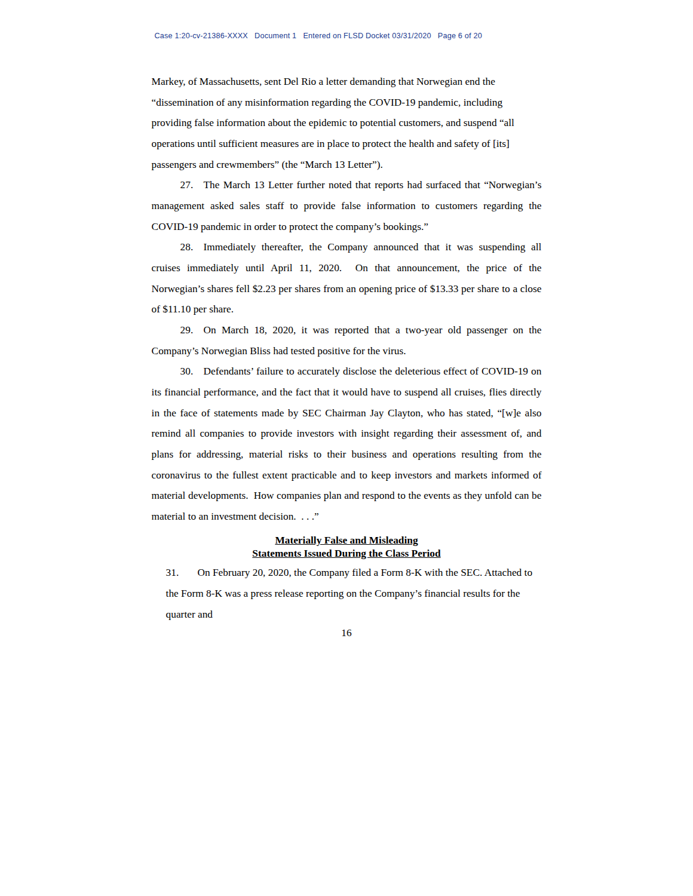Case 1:20-cv-21386-XXXX Document 1 Entered on FLSD Docket 03/31/2020 Page 6 of 20
Markey, of Massachusetts, sent Del Rio a letter demanding that Norwegian end the “dissemination of any misinformation regarding the COVID-19 pandemic, including providing false information about the epidemic to potential customers, and suspend “all operations until sufficient measures are in place to protect the health and safety of [its] passengers and crewmembers” (the “March 13 Letter”).
27. The March 13 Letter further noted that reports had surfaced that “Norwegian’s management asked sales staff to provide false information to customers regarding the COVID-19 pandemic in order to protect the company’s bookings.”
28. Immediately thereafter, the Company announced that it was suspending all cruises immediately until April 11, 2020. On that announcement, the price of the Norwegian’s shares fell $2.23 per shares from an opening price of $13.33 per share to a close of $11.10 per share.
29. On March 18, 2020, it was reported that a two-year old passenger on the Company’s Norwegian Bliss had tested positive for the virus.
30. Defendants’ failure to accurately disclose the deleterious effect of COVID-19 on its financial performance, and the fact that it would have to suspend all cruises, flies directly in the face of statements made by SEC Chairman Jay Clayton, who has stated, “[w]e also remind all companies to provide investors with insight regarding their assessment of, and plans for addressing, material risks to their business and operations resulting from the coronavirus to the fullest extent practicable and to keep investors and markets informed of material developments. How companies plan and respond to the events as they unfold can be material to an investment decision. . . .”
Materially False and Misleading
Statements Issued During the Class Period
31. On February 20, 2020, the Company filed a Form 8-K with the SEC. Attached to the Form 8-K was a press release reporting on the Company’s financial results for the quarter and
16